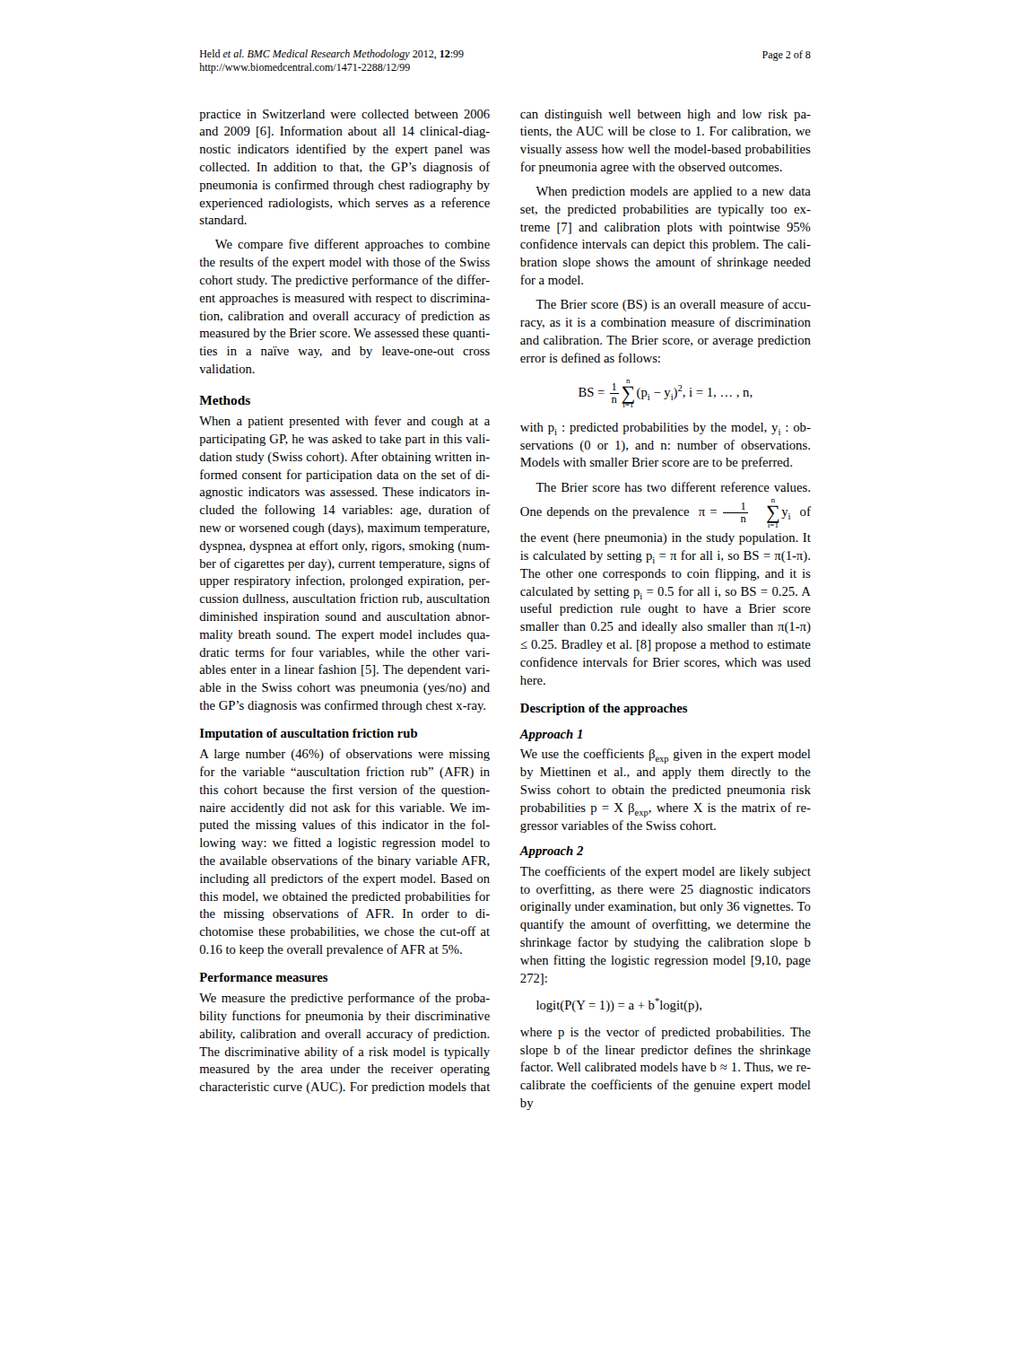Held et al. BMC Medical Research Methodology 2012, 12:99
http://www.biomedcentral.com/1471-2288/12/99
Page 2 of 8
practice in Switzerland were collected between 2006 and 2009 [6]. Information about all 14 clinical-diagnostic indicators identified by the expert panel was collected. In addition to that, the GP’s diagnosis of pneumonia is confirmed through chest radiography by experienced radiologists, which serves as a reference standard.
We compare five different approaches to combine the results of the expert model with those of the Swiss cohort study. The predictive performance of the different approaches is measured with respect to discrimination, calibration and overall accuracy of prediction as measured by the Brier score. We assessed these quantities in a naïve way, and by leave-one-out cross validation.
Methods
When a patient presented with fever and cough at a participating GP, he was asked to take part in this validation study (Swiss cohort). After obtaining written informed consent for participation data on the set of diagnostic indicators was assessed. These indicators included the following 14 variables: age, duration of new or worsened cough (days), maximum temperature, dyspnea, dyspnea at effort only, rigors, smoking (number of cigarettes per day), current temperature, signs of upper respiratory infection, prolonged expiration, percussion dullness, auscultation friction rub, auscultation diminished inspiration sound and auscultation abnormality breath sound. The expert model includes quadratic terms for four variables, while the other variables enter in a linear fashion [5]. The dependent variable in the Swiss cohort was pneumonia (yes/no) and the GP’s diagnosis was confirmed through chest x-ray.
Imputation of auscultation friction rub
A large number (46%) of observations were missing for the variable “auscultation friction rub” (AFR) in this cohort because the first version of the questionnaire accidently did not ask for this variable. We imputed the missing values of this indicator in the following way: we fitted a logistic regression model to the available observations of the binary variable AFR, including all predictors of the expert model. Based on this model, we obtained the predicted probabilities for the missing observations of AFR. In order to dichotomise these probabilities, we chose the cut-off at 0.16 to keep the overall prevalence of AFR at 5%.
Performance measures
We measure the predictive performance of the probability functions for pneumonia by their discriminative ability, calibration and overall accuracy of prediction. The discriminative ability of a risk model is typically measured by the area under the receiver operating characteristic curve (AUC). For prediction models that can distinguish well between high and low risk patients, the AUC will be close to 1. For calibration, we visually assess how well the model-based probabilities for pneumonia agree with the observed outcomes.
When prediction models are applied to a new data set, the predicted probabilities are typically too extreme [7] and calibration plots with pointwise 95% confidence intervals can depict this problem. The calibration slope shows the amount of shrinkage needed for a model.
The Brier score (BS) is an overall measure of accuracy, as it is a combination measure of discrimination and calibration. The Brier score, or average prediction error is defined as follows:
BS = 1 n n∑i=1(pi − yi)2, i = 1, … , n,
with pi : predicted probabilities by the model, yi : observations (0 or 1), and n: number of observations. Models with smaller Brier score are to be preferred.
The Brier score has two different reference values. One depends on the prevalence π = 1 n n∑i=1yi of the event (here pneumonia) in the study population. It is calculated by setting pi = π for all i, so BS = π(1-π). The other one corresponds to coin flipping, and it is calculated by setting pi = 0.5 for all i, so BS = 0.25. A useful prediction rule ought to have a Brier score smaller than 0.25 and ideally also smaller than π(1-π) ≤ 0.25. Bradley et al. [8] propose a method to estimate confidence intervals for Brier scores, which was used here.
Description of the approaches
Approach 1
We use the coefficients βexp given in the expert model by Miettinen et al., and apply them directly to the Swiss cohort to obtain the predicted pneumonia risk probabilities p = X βexp, where X is the matrix of regressor variables of the Swiss cohort.
Approach 2
The coefficients of the expert model are likely subject to overfitting, as there were 25 diagnostic indicators originally under examination, but only 36 vignettes. To quantify the amount of overfitting, we determine the shrinkage factor by studying the calibration slope b when fitting the logistic regression model [9,10, page 272]:
logit(P(Y = 1)) = a + b*logit(p),
where p is the vector of predicted probabilities. The slope b of the linear predictor defines the shrinkage factor. Well calibrated models have b ≈ 1. Thus, we recalibrate the coefficients of the genuine expert model by